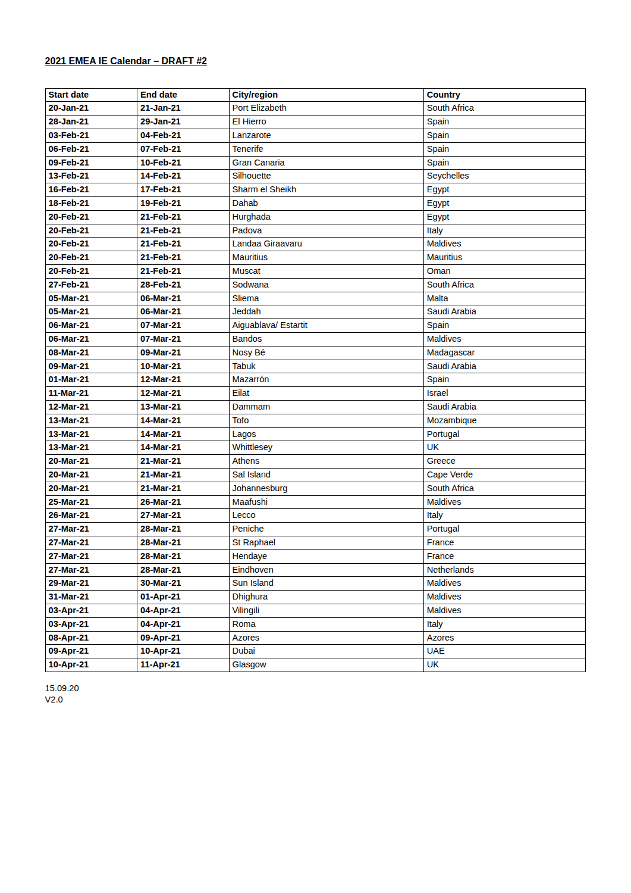2021 EMEA IE Calendar – DRAFT #2
| Start date | End date | City/region | Country |
| --- | --- | --- | --- |
| 20-Jan-21 | 21-Jan-21 | Port Elizabeth | South Africa |
| 28-Jan-21 | 29-Jan-21 | El Hierro | Spain |
| 03-Feb-21 | 04-Feb-21 | Lanzarote | Spain |
| 06-Feb-21 | 07-Feb-21 | Tenerife | Spain |
| 09-Feb-21 | 10-Feb-21 | Gran Canaria | Spain |
| 13-Feb-21 | 14-Feb-21 | Silhouette | Seychelles |
| 16-Feb-21 | 17-Feb-21 | Sharm el Sheikh | Egypt |
| 18-Feb-21 | 19-Feb-21 | Dahab | Egypt |
| 20-Feb-21 | 21-Feb-21 | Hurghada | Egypt |
| 20-Feb-21 | 21-Feb-21 | Padova | Italy |
| 20-Feb-21 | 21-Feb-21 | Landaa Giraavaru | Maldives |
| 20-Feb-21 | 21-Feb-21 | Mauritius | Mauritius |
| 20-Feb-21 | 21-Feb-21 | Muscat | Oman |
| 27-Feb-21 | 28-Feb-21 | Sodwana | South Africa |
| 05-Mar-21 | 06-Mar-21 | Sliema | Malta |
| 05-Mar-21 | 06-Mar-21 | Jeddah | Saudi Arabia |
| 06-Mar-21 | 07-Mar-21 | Aiguablava/ Estartit | Spain |
| 06-Mar-21 | 07-Mar-21 | Bandos | Maldives |
| 08-Mar-21 | 09-Mar-21 | Nosy Bé | Madagascar |
| 09-Mar-21 | 10-Mar-21 | Tabuk | Saudi Arabia |
| 01-Mar-21 | 12-Mar-21 | Mazarrón | Spain |
| 11-Mar-21 | 12-Mar-21 | Eilat | Israel |
| 12-Mar-21 | 13-Mar-21 | Dammam | Saudi Arabia |
| 13-Mar-21 | 14-Mar-21 | Tofo | Mozambique |
| 13-Mar-21 | 14-Mar-21 | Lagos | Portugal |
| 13-Mar-21 | 14-Mar-21 | Whittlesey | UK |
| 20-Mar-21 | 21-Mar-21 | Athens | Greece |
| 20-Mar-21 | 21-Mar-21 | Sal Island | Cape Verde |
| 20-Mar-21 | 21-Mar-21 | Johannesburg | South Africa |
| 25-Mar-21 | 26-Mar-21 | Maafushi | Maldives |
| 26-Mar-21 | 27-Mar-21 | Lecco | Italy |
| 27-Mar-21 | 28-Mar-21 | Peniche | Portugal |
| 27-Mar-21 | 28-Mar-21 | St Raphael | France |
| 27-Mar-21 | 28-Mar-21 | Hendaye | France |
| 27-Mar-21 | 28-Mar-21 | Eindhoven | Netherlands |
| 29-Mar-21 | 30-Mar-21 | Sun Island | Maldives |
| 31-Mar-21 | 01-Apr-21 | Dhighura | Maldives |
| 03-Apr-21 | 04-Apr-21 | Vilingili | Maldives |
| 03-Apr-21 | 04-Apr-21 | Roma | Italy |
| 08-Apr-21 | 09-Apr-21 | Azores | Azores |
| 09-Apr-21 | 10-Apr-21 | Dubai | UAE |
| 10-Apr-21 | 11-Apr-21 | Glasgow | UK |
15.09.20
V2.0